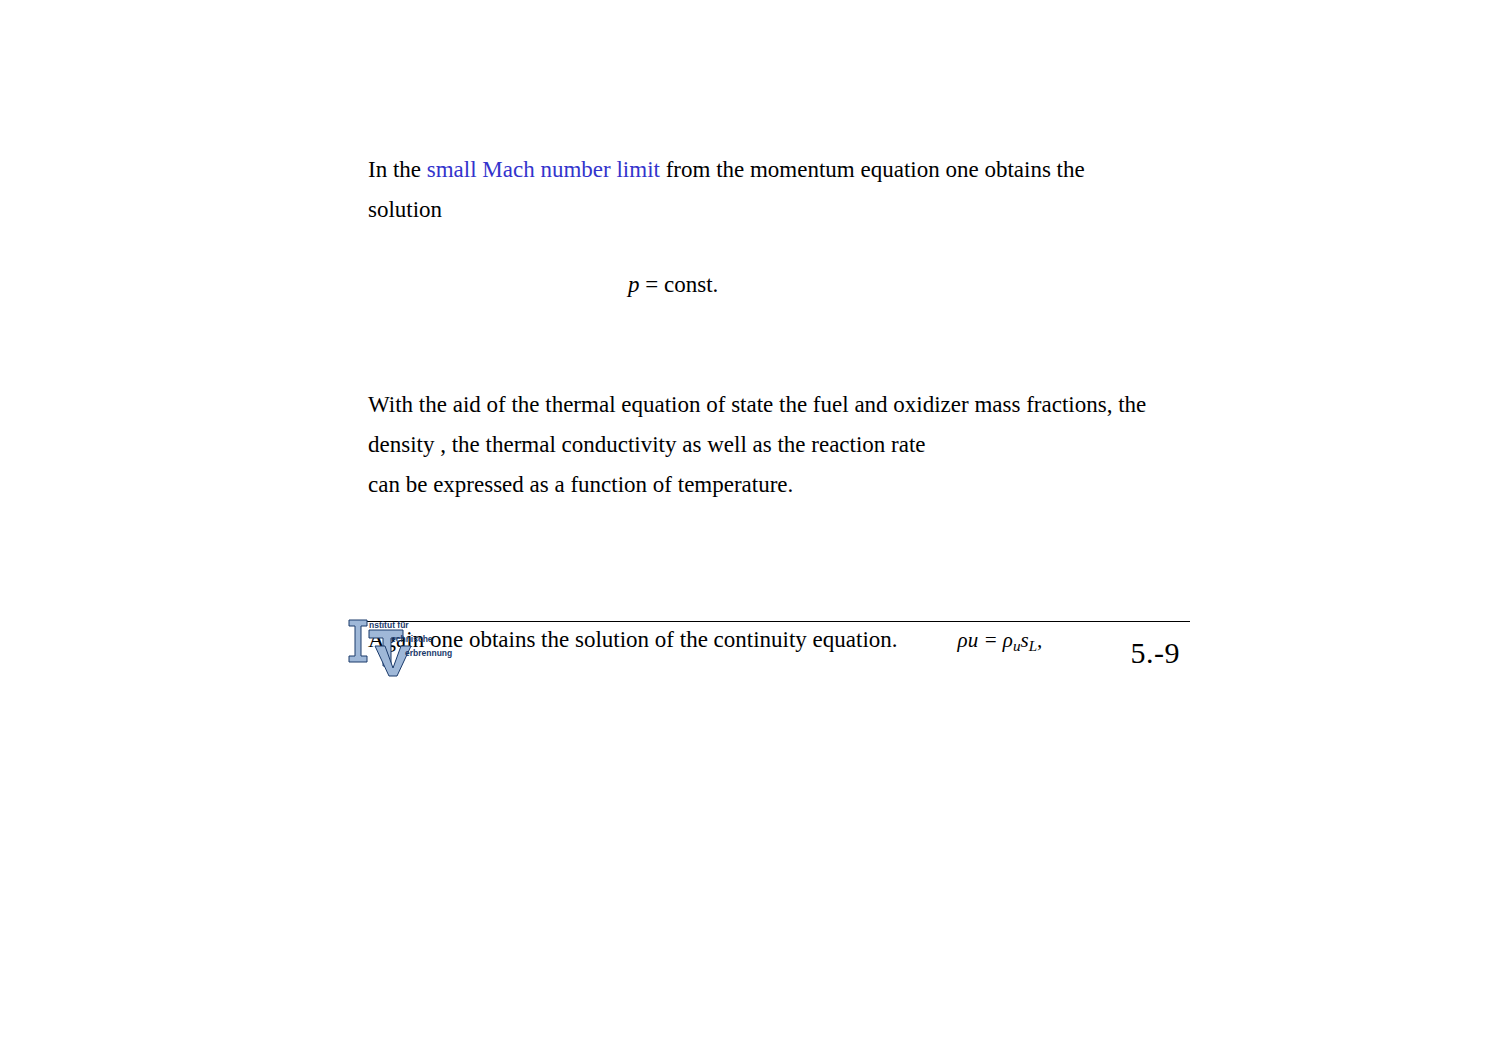In the small Mach number limit from the momentum equation one obtains the solution
p = const.
With the aid of the thermal equation of state the fuel and oxidizer mass fractions, the density , the thermal conductivity as well as the reaction rate
can be expressed as a function of temperature.
Again one obtains the solution of the continuity equation. ρu = ρusL,
nstitut für echnische erbrennung
5.-9